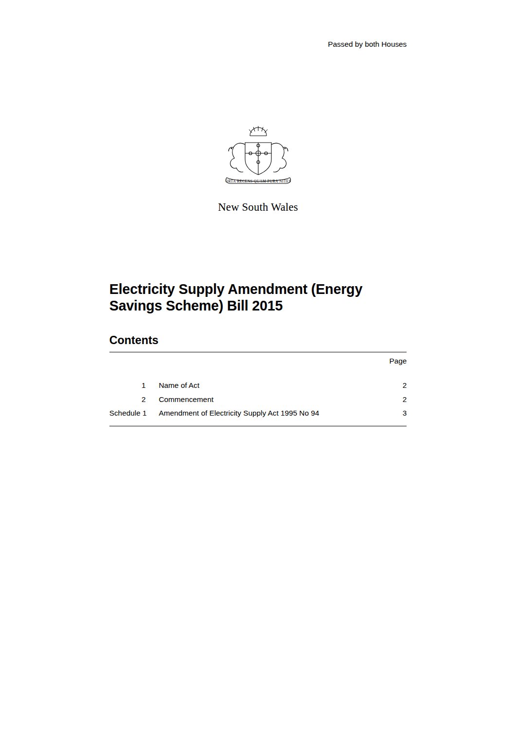Passed by both Houses
ORTA RECENS QUAM PURA NITES
New South Wales
Electricity Supply Amendment (Energy Savings Scheme) Bill 2015
Contents
Page
| 1 | Name of Act | 2 |
| 2 | Commencement | 2 |
| Schedule 1 | Amendment of Electricity Supply Act 1995 No 94 | 3 |